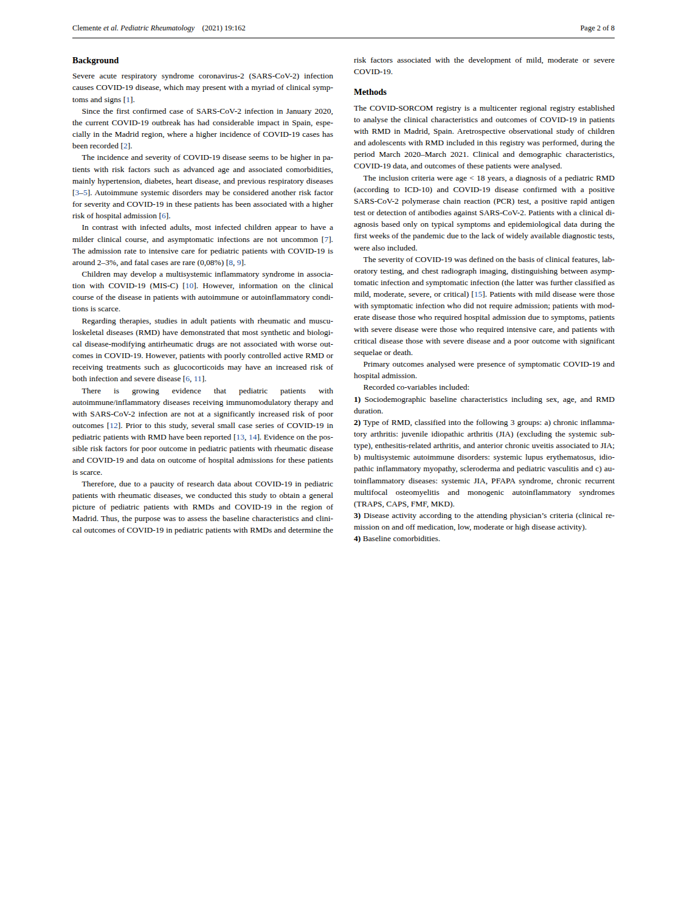Clemente et al. Pediatric Rheumatology (2021) 19:162
Page 2 of 8
Background
Severe acute respiratory syndrome coronavirus-2 (SARS-CoV-2) infection causes COVID-19 disease, which may present with a myriad of clinical symptoms and signs [1].
Since the first confirmed case of SARS-CoV-2 infection in January 2020, the current COVID-19 outbreak has had considerable impact in Spain, especially in the Madrid region, where a higher incidence of COVID-19 cases has been recorded [2].
The incidence and severity of COVID-19 disease seems to be higher in patients with risk factors such as advanced age and associated comorbidities, mainly hypertension, diabetes, heart disease, and previous respiratory diseases [3–5]. Autoimmune systemic disorders may be considered another risk factor for severity and COVID-19 in these patients has been associated with a higher risk of hospital admission [6].
In contrast with infected adults, most infected children appear to have a milder clinical course, and asymptomatic infections are not uncommon [7]. The admission rate to intensive care for pediatric patients with COVID-19 is around 2–3%, and fatal cases are rare (0,08%) [8, 9].
Children may develop a multisystemic inflammatory syndrome in association with COVID-19 (MIS-C) [10]. However, information on the clinical course of the disease in patients with autoimmune or autoinflammatory conditions is scarce.
Regarding therapies, studies in adult patients with rheumatic and musculoskeletal diseases (RMD) have demonstrated that most synthetic and biological disease-modifying antirheumatic drugs are not associated with worse outcomes in COVID-19. However, patients with poorly controlled active RMD or receiving treatments such as glucocorticoids may have an increased risk of both infection and severe disease [6, 11].
There is growing evidence that pediatric patients with autoimmune/inflammatory diseases receiving immunomodulatory therapy and with SARS-CoV-2 infection are not at a significantly increased risk of poor outcomes [12]. Prior to this study, several small case series of COVID-19 in pediatric patients with RMD have been reported [13, 14]. Evidence on the possible risk factors for poor outcome in pediatric patients with rheumatic disease and COVID-19 and data on outcome of hospital admissions for these patients is scarce.
Therefore, due to a paucity of research data about COVID-19 in pediatric patients with rheumatic diseases, we conducted this study to obtain a general picture of pediatric patients with RMDs and COVID-19 in the region of Madrid. Thus, the purpose was to assess the baseline characteristics and clinical outcomes of COVID-19 in pediatric patients with RMDs and determine the risk factors associated with the development of mild, moderate or severe COVID-19.
Methods
The COVID-SORCOM registry is a multicenter regional registry established to analyse the clinical characteristics and outcomes of COVID-19 in patients with RMD in Madrid, Spain. Aretrospective observational study of children and adolescents with RMD included in this registry was performed, during the period March 2020–March 2021. Clinical and demographic characteristics, COVID-19 data, and outcomes of these patients were analysed.
The inclusion criteria were age < 18 years, a diagnosis of a pediatric RMD (according to ICD-10) and COVID-19 disease confirmed with a positive SARS-CoV-2 polymerase chain reaction (PCR) test, a positive rapid antigen test or detection of antibodies against SARS-CoV-2. Patients with a clinical diagnosis based only on typical symptoms and epidemiological data during the first weeks of the pandemic due to the lack of widely available diagnostic tests, were also included.
The severity of COVID-19 was defined on the basis of clinical features, laboratory testing, and chest radiograph imaging, distinguishing between asymptomatic infection and symptomatic infection (the latter was further classified as mild, moderate, severe, or critical) [15]. Patients with mild disease were those with symptomatic infection who did not require admission; patients with moderate disease those who required hospital admission due to symptoms, patients with severe disease were those who required intensive care, and patients with critical disease those with severe disease and a poor outcome with significant sequelae or death.
Primary outcomes analysed were presence of symptomatic COVID-19 and hospital admission.
Recorded co-variables included:
1) Sociodemographic baseline characteristics including sex, age, and RMD duration.
2) Type of RMD, classified into the following 3 groups: a) chronic inflammatory arthritis: juvenile idiopathic arthritis (JIA) (excluding the systemic subtype), enthesitis-related arthritis, and anterior chronic uveitis associated to JIA; b) multisystemic autoimmune disorders: systemic lupus erythematosus, idiopathic inflammatory myopathy, scleroderma and pediatric vasculitis and c) autoinflammatory diseases: systemic JIA, PFAPA syndrome, chronic recurrent multifocal osteomyelitis and monogenic autoinflammatory syndromes (TRAPS, CAPS, FMF, MKD).
3) Disease activity according to the attending physician’s criteria (clinical remission on and off medication, low, moderate or high disease activity).
4) Baseline comorbidities.